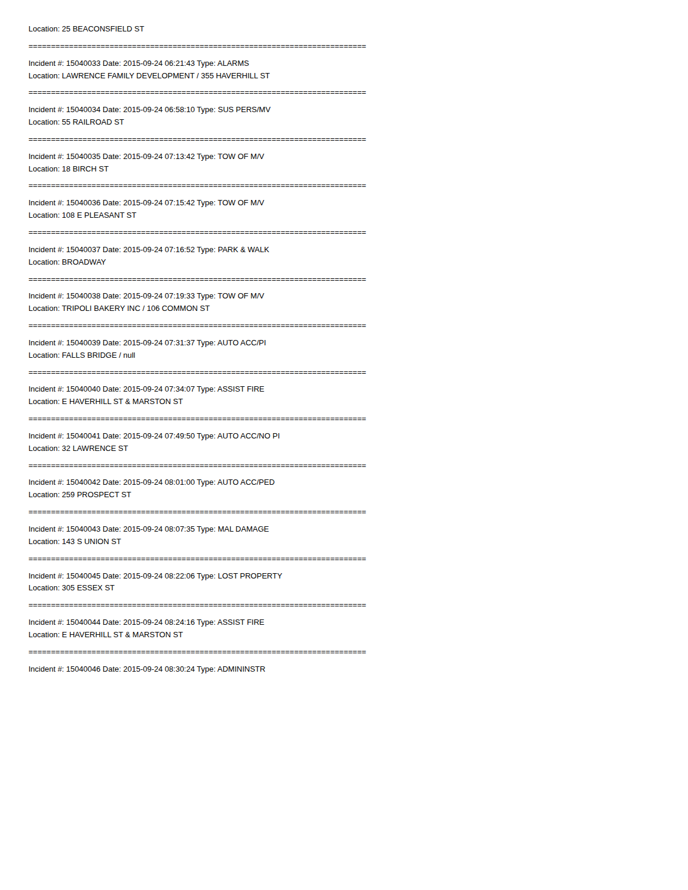Location: 25 BEACONSFIELD ST
===========================================================================
Incident #: 15040033 Date: 2015-09-24 06:21:43 Type: ALARMS
Location: LAWRENCE FAMILY DEVELOPMENT / 355 HAVERHILL ST
===========================================================================
Incident #: 15040034 Date: 2015-09-24 06:58:10 Type: SUS PERS/MV
Location: 55 RAILROAD ST
===========================================================================
Incident #: 15040035 Date: 2015-09-24 07:13:42 Type: TOW OF M/V
Location: 18 BIRCH ST
===========================================================================
Incident #: 15040036 Date: 2015-09-24 07:15:42 Type: TOW OF M/V
Location: 108 E PLEASANT ST
===========================================================================
Incident #: 15040037 Date: 2015-09-24 07:16:52 Type: PARK & WALK
Location: BROADWAY
===========================================================================
Incident #: 15040038 Date: 2015-09-24 07:19:33 Type: TOW OF M/V
Location: TRIPOLI BAKERY INC / 106 COMMON ST
===========================================================================
Incident #: 15040039 Date: 2015-09-24 07:31:37 Type: AUTO ACC/PI
Location: FALLS BRIDGE / null
===========================================================================
Incident #: 15040040 Date: 2015-09-24 07:34:07 Type: ASSIST FIRE
Location: E HAVERHILL ST & MARSTON ST
===========================================================================
Incident #: 15040041 Date: 2015-09-24 07:49:50 Type: AUTO ACC/NO PI
Location: 32 LAWRENCE ST
===========================================================================
Incident #: 15040042 Date: 2015-09-24 08:01:00 Type: AUTO ACC/PED
Location: 259 PROSPECT ST
===========================================================================
Incident #: 15040043 Date: 2015-09-24 08:07:35 Type: MAL DAMAGE
Location: 143 S UNION ST
===========================================================================
Incident #: 15040045 Date: 2015-09-24 08:22:06 Type: LOST PROPERTY
Location: 305 ESSEX ST
===========================================================================
Incident #: 15040044 Date: 2015-09-24 08:24:16 Type: ASSIST FIRE
Location: E HAVERHILL ST & MARSTON ST
===========================================================================
Incident #: 15040046 Date: 2015-09-24 08:30:24 Type: ADMININSTR